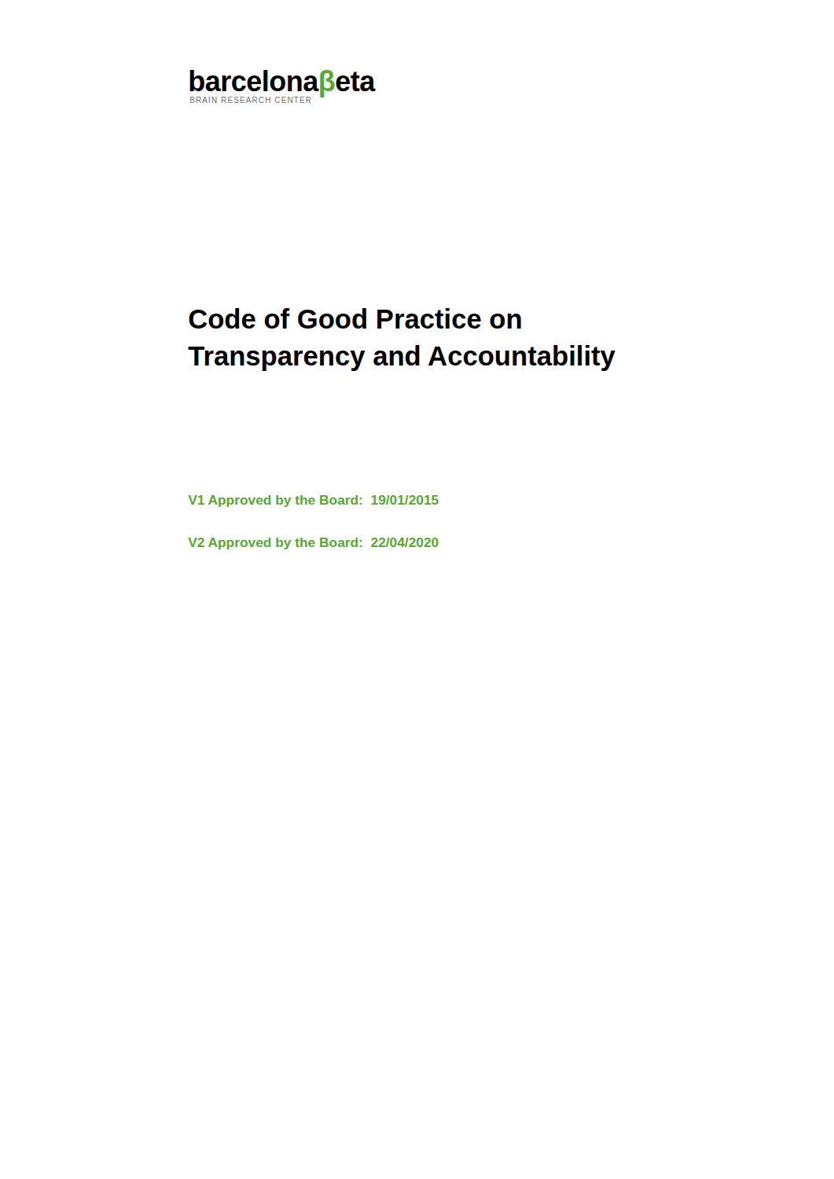barcelonaβeta
BRAIN RESEARCH CENTER
Code of Good Practice on Transparency and Accountability
V1 Approved by the Board: 19/01/2015
V2 Approved by the Board: 22/04/2020